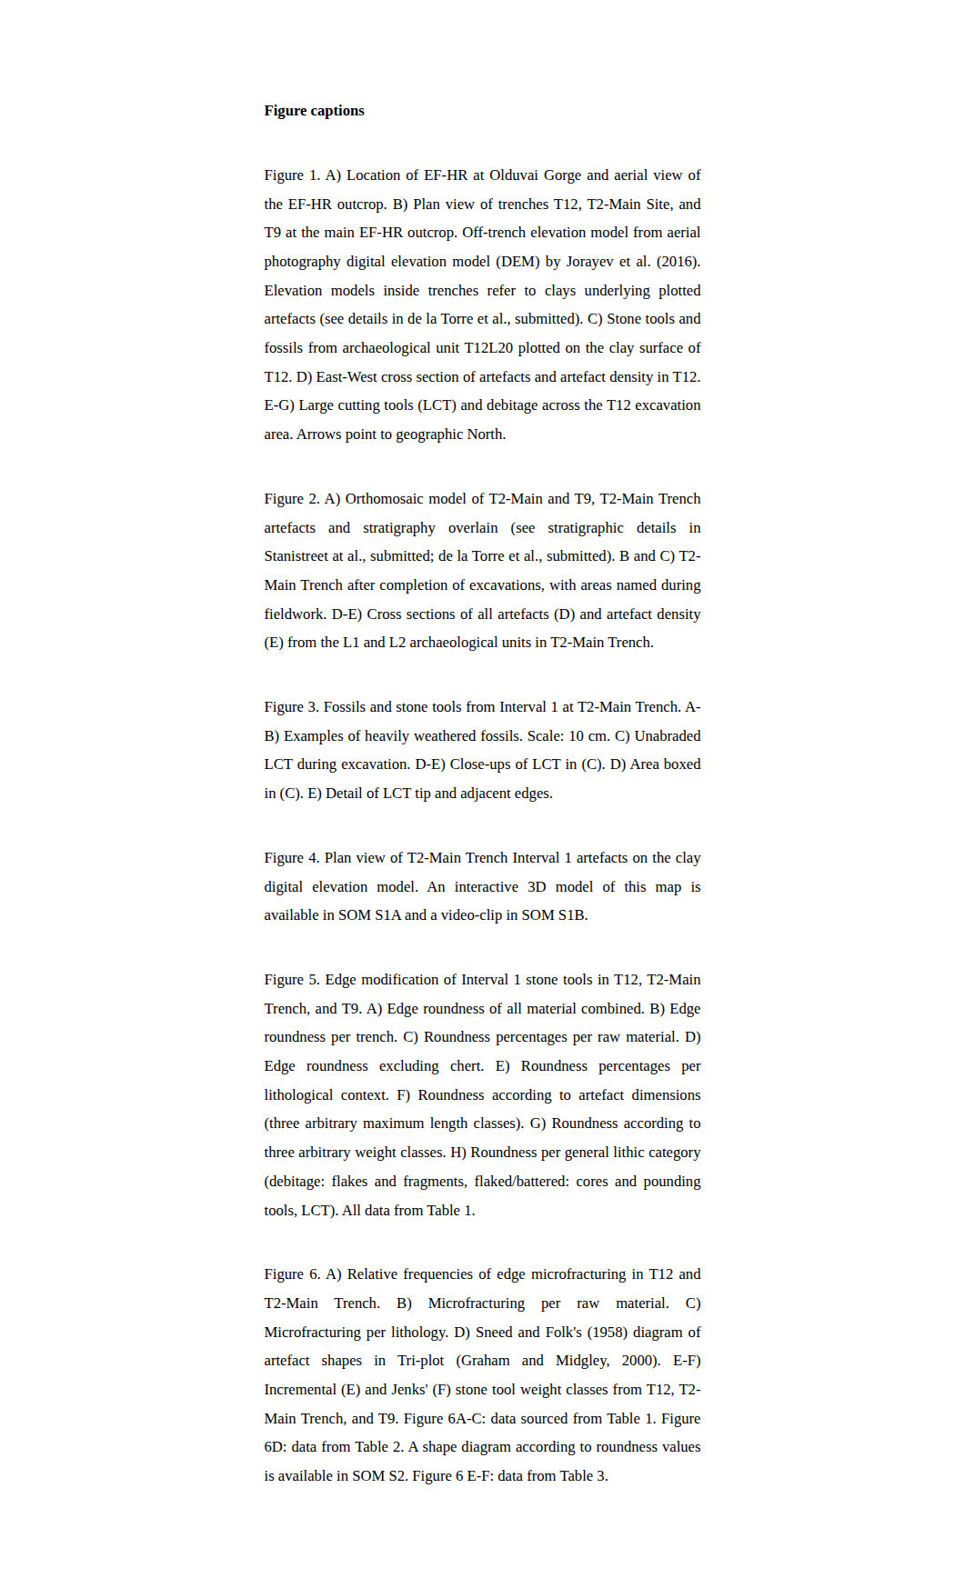Figure captions
Figure 1. A) Location of EF-HR at Olduvai Gorge and aerial view of the EF-HR outcrop. B) Plan view of trenches T12, T2-Main Site, and T9 at the main EF-HR outcrop. Off-trench elevation model from aerial photography digital elevation model (DEM) by Jorayev et al. (2016). Elevation models inside trenches refer to clays underlying plotted artefacts (see details in de la Torre et al., submitted). C) Stone tools and fossils from archaeological unit T12L20 plotted on the clay surface of T12. D) East-West cross section of artefacts and artefact density in T12. E-G) Large cutting tools (LCT) and debitage across the T12 excavation area. Arrows point to geographic North.
Figure 2. A) Orthomosaic model of T2-Main and T9, T2-Main Trench artefacts and stratigraphy overlain (see stratigraphic details in Stanistreet at al., submitted; de la Torre et al., submitted). B and C) T2-Main Trench after completion of excavations, with areas named during fieldwork. D-E) Cross sections of all artefacts (D) and artefact density (E) from the L1 and L2 archaeological units in T2-Main Trench.
Figure 3. Fossils and stone tools from Interval 1 at T2-Main Trench. A-B) Examples of heavily weathered fossils. Scale: 10 cm. C) Unabraded LCT during excavation. D-E) Close-ups of LCT in (C). D) Area boxed in (C). E) Detail of LCT tip and adjacent edges.
Figure 4. Plan view of T2-Main Trench Interval 1 artefacts on the clay digital elevation model. An interactive 3D model of this map is available in SOM S1A and a video-clip in SOM S1B.
Figure 5. Edge modification of Interval 1 stone tools in T12, T2-Main Trench, and T9. A) Edge roundness of all material combined. B) Edge roundness per trench. C) Roundness percentages per raw material. D) Edge roundness excluding chert. E) Roundness percentages per lithological context. F) Roundness according to artefact dimensions (three arbitrary maximum length classes). G) Roundness according to three arbitrary weight classes. H) Roundness per general lithic category (debitage: flakes and fragments, flaked/battered: cores and pounding tools, LCT). All data from Table 1.
Figure 6. A) Relative frequencies of edge microfracturing in T12 and T2-Main Trench. B) Microfracturing per raw material. C) Microfracturing per lithology. D) Sneed and Folk's (1958) diagram of artefact shapes in Tri-plot (Graham and Midgley, 2000). E-F) Incremental (E) and Jenks' (F) stone tool weight classes from T12, T2-Main Trench, and T9. Figure 6A-C: data sourced from Table 1. Figure 6D: data from Table 2. A shape diagram according to roundness values is available in SOM S2. Figure 6 E-F: data from Table 3.